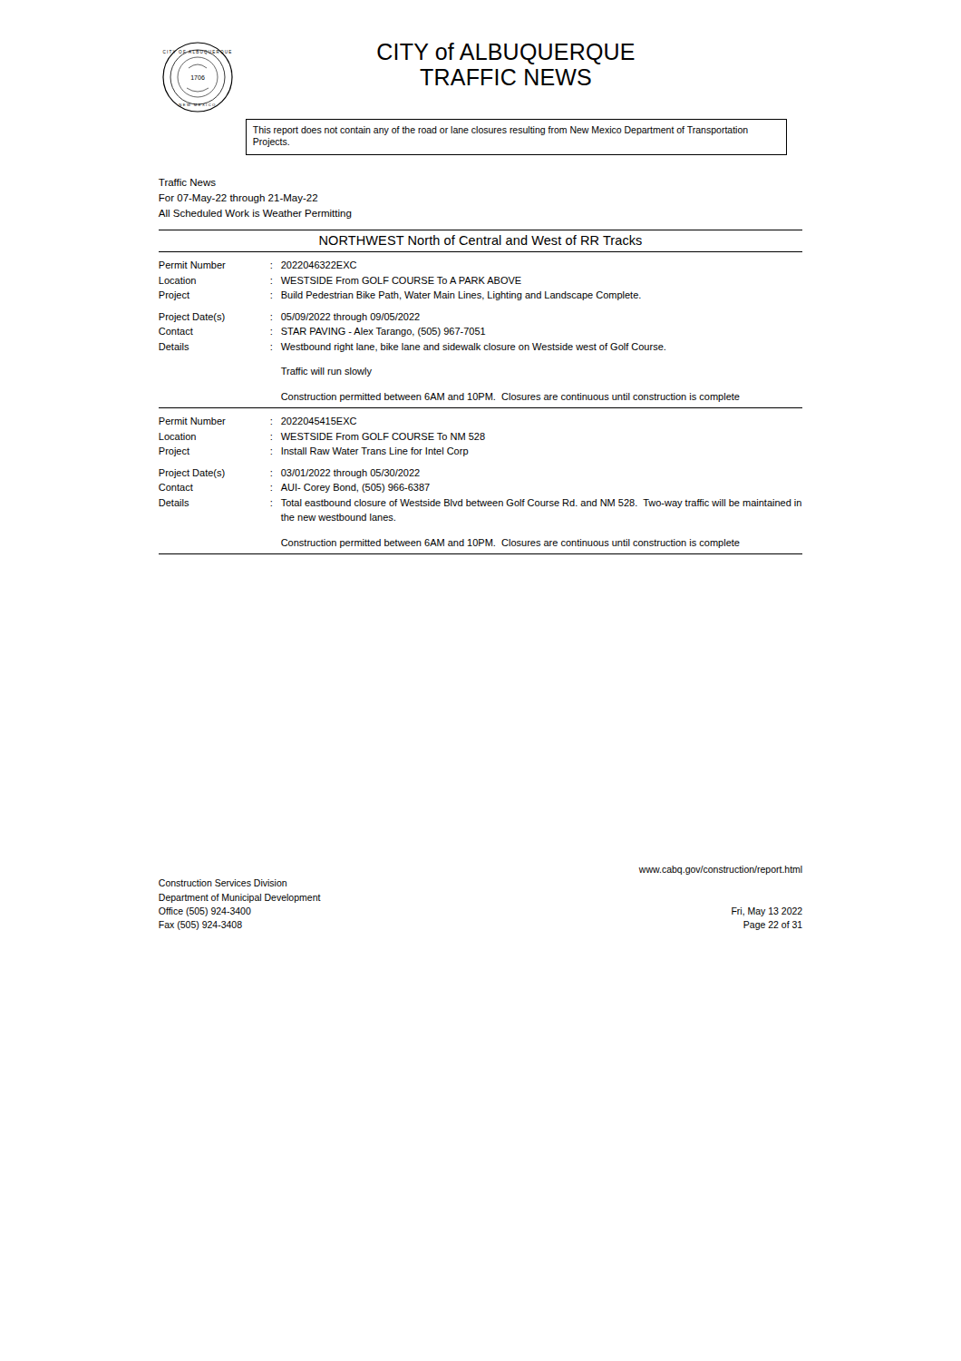1706 CITY OF ALBUQUERQUE NEW MEXICO
CITY of ALBUQUERQUE
TRAFFIC NEWS
This report does not contain any of the road or lane closures resulting from New Mexico Department of Transportation Projects.
Traffic News
For 07-May-22 through 21-May-22
All Scheduled Work is Weather Permitting
NORTHWEST North of Central and West of RR Tracks
| Permit Number | : | 2022046322EXC |
| Location | : | WESTSIDE From GOLF COURSE To A PARK ABOVE |
| Project | : | Build Pedestrian Bike Path, Water Main Lines, Lighting and Landscape Complete. |
| Project Date(s) | : | 05/09/2022 through 09/05/2022 |
| Contact | : | STAR PAVING - Alex Tarango, (505) 967-7051 |
| Details | : | Westbound right lane, bike lane and sidewalk closure on Westside west of Golf Course. Traffic will run slowly Construction permitted between 6AM and 10PM. Closures are continuous until construction is complete |
| Permit Number | : | 2022045415EXC |
| Location | : | WESTSIDE From GOLF COURSE To NM 528 |
| Project | : | Install Raw Water Trans Line for Intel Corp |
| Project Date(s) | : | 03/01/2022 through 05/30/2022 |
| Contact | : | AUI- Corey Bond, (505) 966-6387 |
| Details | : | Total eastbound closure of Westside Blvd between Golf Course Rd. and NM 528. Two-way traffic will be maintained in the new westbound lanes. Construction permitted between 6AM and 10PM. Closures are continuous until construction is complete |
Construction Services Division
Department of Municipal Development
Office (505) 924-3400
Fax (505) 924-3408
www.cabq.gov/construction/report.html
Fri, May 13 2022
Page 22 of 31